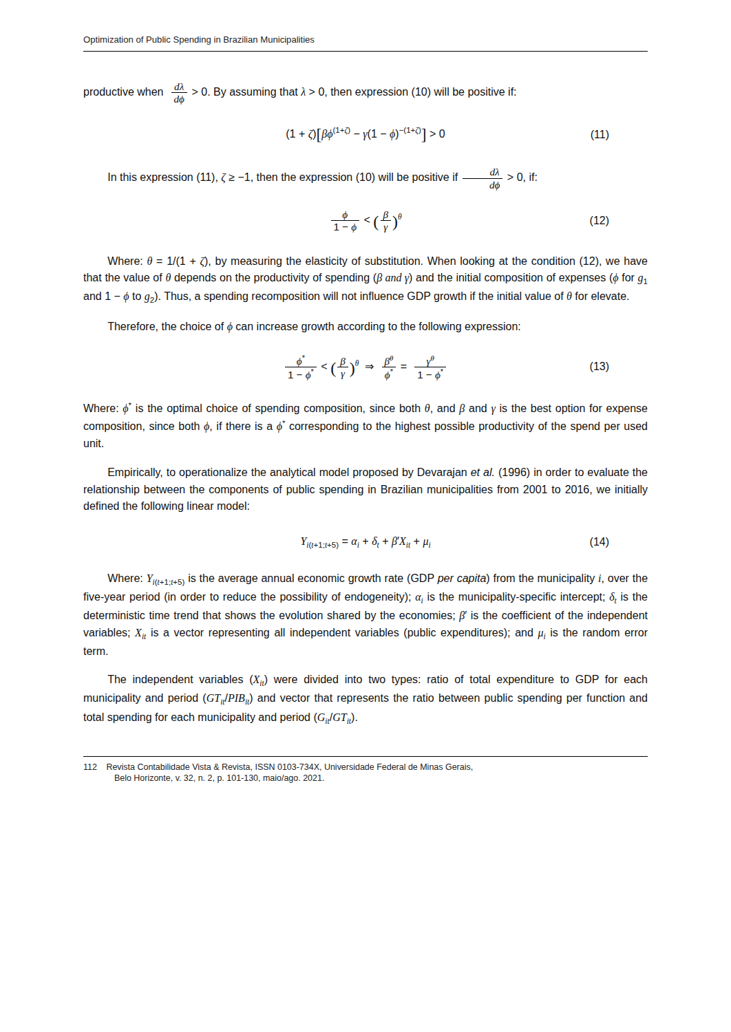Optimization of Public Spending in Brazilian Municipalities
productive when dλ dϕ > 0. By assuming that λ > 0, then expression (10) will be positive if:
(1 + ζ)[βϕ(1+ζ) − γ(1 − ϕ)−(1+ζ)] > 0 (11)
In this expression (11), ζ ≥ −1, then the expression (10) will be positive if dλ dϕ > 0, if:
ϕ 1 − ϕ < (βγ)θ (12)
Where: θ = 1/(1 + ζ), by measuring the elasticity of substitution. When looking at the condition (12), we have that the value of θ depends on the productivity of spending (β and γ) and the initial composition of expenses (ϕ for g1 and 1 − ϕ to g2). Thus, a spending recomposition will not influence GDP growth if the initial value of θ for elevate.
Therefore, the choice of ϕ can increase growth according to the following expression:
ϕ*1 − ϕ* < (βγ)θ ⇒ βθ ϕ* = γθ 1 − ϕ* (13)
Where: ϕ* is the optimal choice of spending composition, since both θ, and β and γ is the best option for expense composition, since both ϕ, if there is a ϕ* corresponding to the highest possible productivity of the spend per used unit.
Empirically, to operationalize the analytical model proposed by Devarajan et al. (1996) in order to evaluate the relationship between the components of public spending in Brazilian municipalities from 2001 to 2016, we initially defined the following linear model:
Yi(t+1;t+5) = αi + δt + β′Xit + μi (14)
Where: Yi(t+1;t+5) is the average annual economic growth rate (GDP per capita) from the municipality i, over the five-year period (in order to reduce the possibility of endogeneity); αi is the municipality-specific intercept; δt is the deterministic time trend that shows the evolution shared by the economies; β′ is the coefficient of the independent variables; Xit is a vector representing all independent variables (public expenditures); and μi is the random error term.
The independent variables (Xit) were divided into two types: ratio of total expenditure to GDP for each municipality and period (GTit/PIBit) and vector that represents the ratio between public spending per function and total spending for each municipality and period (Git/GTit).
112 Revista Contabilidade Vista & Revista, ISSN 0103-734X, Universidade Federal de Minas Gerais, Belo Horizonte, v. 32, n. 2, p. 101-130, maio/ago. 2021.